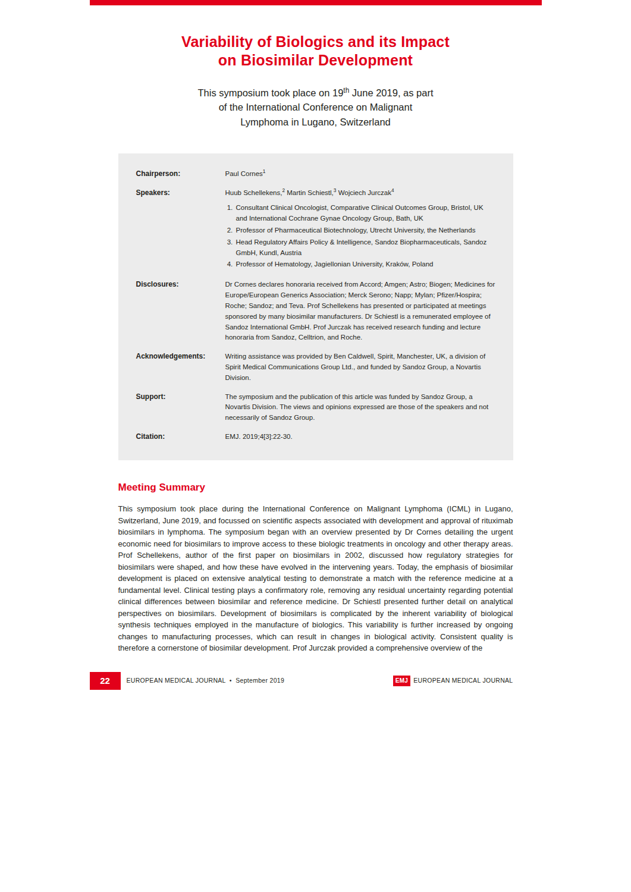Variability of Biologics and its Impact
on Biosimilar Development
This symposium took place on 19th June 2019, as part
of the International Conference on Malignant
Lymphoma in Lugano, Switzerland
Chairperson:
Paul Cornes1
Speakers:
Huub Schellekens,2 Martin Schiestl,3 Wojciech Jurczak4
Consultant Clinical Oncologist, Comparative Clinical Outcomes Group, Bristol, UK and International Cochrane Gynae Oncology Group, Bath, UK
Professor of Pharmaceutical Biotechnology, Utrecht University, the Netherlands
Head Regulatory Affairs Policy & Intelligence, Sandoz Biopharmaceuticals, Sandoz GmbH, Kundl, Austria
Professor of Hematology, Jagiellonian University, Kraków, Poland
Disclosures:
Dr Cornes declares honoraria received from Accord; Amgen; Astro; Biogen; Medicines for Europe/European Generics Association; Merck Serono; Napp; Mylan; Pfizer/Hospira; Roche; Sandoz; and Teva. Prof Schellekens has presented or participated at meetings sponsored by many biosimilar manufacturers. Dr Schiestl is a remunerated employee of Sandoz International GmbH. Prof Jurczak has received research funding and lecture honoraria from Sandoz, Celltrion, and Roche.
Acknowledgements:
Writing assistance was provided by Ben Caldwell, Spirit, Manchester, UK, a division of Spirit Medical Communications Group Ltd., and funded by Sandoz Group, a Novartis Division.
Support:
The symposium and the publication of this article was funded by Sandoz Group, a Novartis Division. The views and opinions expressed are those of the speakers and not necessarily of Sandoz Group.
Citation:
EMJ. 2019;4[3]:22-30.
Meeting Summary
This symposium took place during the International Conference on Malignant Lymphoma (ICML) in Lugano, Switzerland, June 2019, and focussed on scientific aspects associated with development and approval of rituximab biosimilars in lymphoma. The symposium began with an overview presented by Dr Cornes detailing the urgent economic need for biosimilars to improve access to these biologic treatments in oncology and other therapy areas. Prof Schellekens, author of the first paper on biosimilars in 2002, discussed how regulatory strategies for biosimilars were shaped, and how these have evolved in the intervening years. Today, the emphasis of biosimilar development is placed on extensive analytical testing to demonstrate a match with the reference medicine at a fundamental level. Clinical testing plays a confirmatory role, removing any residual uncertainty regarding potential clinical differences between biosimilar and reference medicine. Dr Schiestl presented further detail on analytical perspectives on biosimilars. Development of biosimilars is complicated by the inherent variability of biological synthesis techniques employed in the manufacture of biologics. This variability is further increased by ongoing changes to manufacturing processes, which can result in changes in biological activity. Consistent quality is therefore a cornerstone of biosimilar development. Prof Jurczak provided a comprehensive overview of the
22
EUROPEAN MEDICAL JOURNAL • September 2019
EMJ EUROPEAN MEDICAL JOURNAL